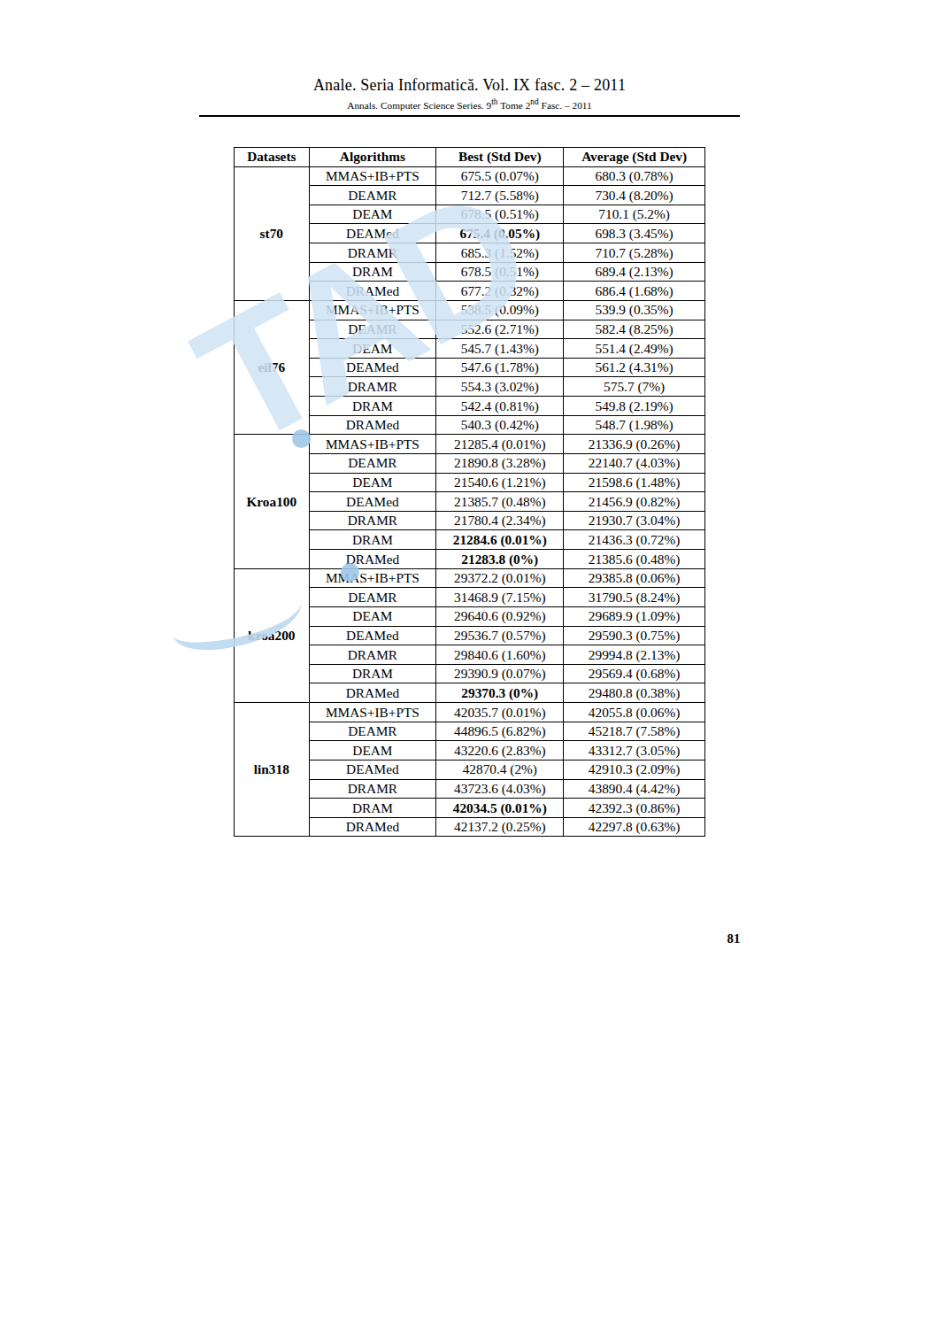TAD
Anale. Seria Informatică. Vol. IX fasc. 2 – 2011
Annals. Computer Science Series. 9th Tome 2nd Fasc. – 2011
| Datasets | Algorithms | Best (Std Dev) | Average (Std Dev) |
| --- | --- | --- | --- |
| st70 | MMAS+IB+PTS | 675.5 (0.07%) | 680.3 (0.78%) |
| DEAMR | 712.7 (5.58%) | 730.4 (8.20%) |
| DEAM | 678.5 (0.51%) | 710.1 (5.2%) |
| DEAMed | 675.4 (0.05%) | 698.3 (3.45%) |
| DRAMR | 685.3 (1.52%) | 710.7 (5.28%) |
| DRAM | 678.5 (0.51%) | 689.4 (2.13%) |
| DRAMed | 677.2 (0.32%) | 686.4 (1.68%) |
| eil76 | MMAS+IB+PTS | 538.5 (0.09%) | 539.9 (0.35%) |
| DEAMR | 552.6 (2.71%) | 582.4 (8.25%) |
| DEAM | 545.7 (1.43%) | 551.4 (2.49%) |
| DEAMed | 547.6 (1.78%) | 561.2 (4.31%) |
| DRAMR | 554.3 (3.02%) | 575.7 (7%) |
| DRAM | 542.4 (0.81%) | 549.8 (2.19%) |
| DRAMed | 540.3 (0.42%) | 548.7 (1.98%) |
| Kroa100 | MMAS+IB+PTS | 21285.4 (0.01%) | 21336.9 (0.26%) |
| DEAMR | 21890.8 (3.28%) | 22140.7 (4.03%) |
| DEAM | 21540.6 (1.21%) | 21598.6 (1.48%) |
| DEAMed | 21385.7 (0.48%) | 21456.9 (0.82%) |
| DRAMR | 21780.4 (2.34%) | 21930.7 (3.04%) |
| DRAM | 21284.6 (0.01%) | 21436.3 (0.72%) |
| DRAMed | 21283.8 (0%) | 21385.6 (0.48%) |
| kroa200 | MMAS+IB+PTS | 29372.2 (0.01%) | 29385.8 (0.06%) |
| DEAMR | 31468.9 (7.15%) | 31790.5 (8.24%) |
| DEAM | 29640.6 (0.92%) | 29689.9 (1.09%) |
| DEAMed | 29536.7 (0.57%) | 29590.3 (0.75%) |
| DRAMR | 29840.6 (1.60%) | 29994.8 (2.13%) |
| DRAM | 29390.9 (0.07%) | 29569.4 (0.68%) |
| DRAMed | 29370.3 (0%) | 29480.8 (0.38%) |
| lin318 | MMAS+IB+PTS | 42035.7 (0.01%) | 42055.8 (0.06%) |
| DEAMR | 44896.5 (6.82%) | 45218.7 (7.58%) |
| DEAM | 43220.6 (2.83%) | 43312.7 (3.05%) |
| DEAMed | 42870.4 (2%) | 42910.3 (2.09%) |
| DRAMR | 43723.6 (4.03%) | 43890.4 (4.42%) |
| DRAM | 42034.5 (0.01%) | 42392.3 (0.86%) |
| DRAMed | 42137.2 (0.25%) | 42297.8 (0.63%) |
81